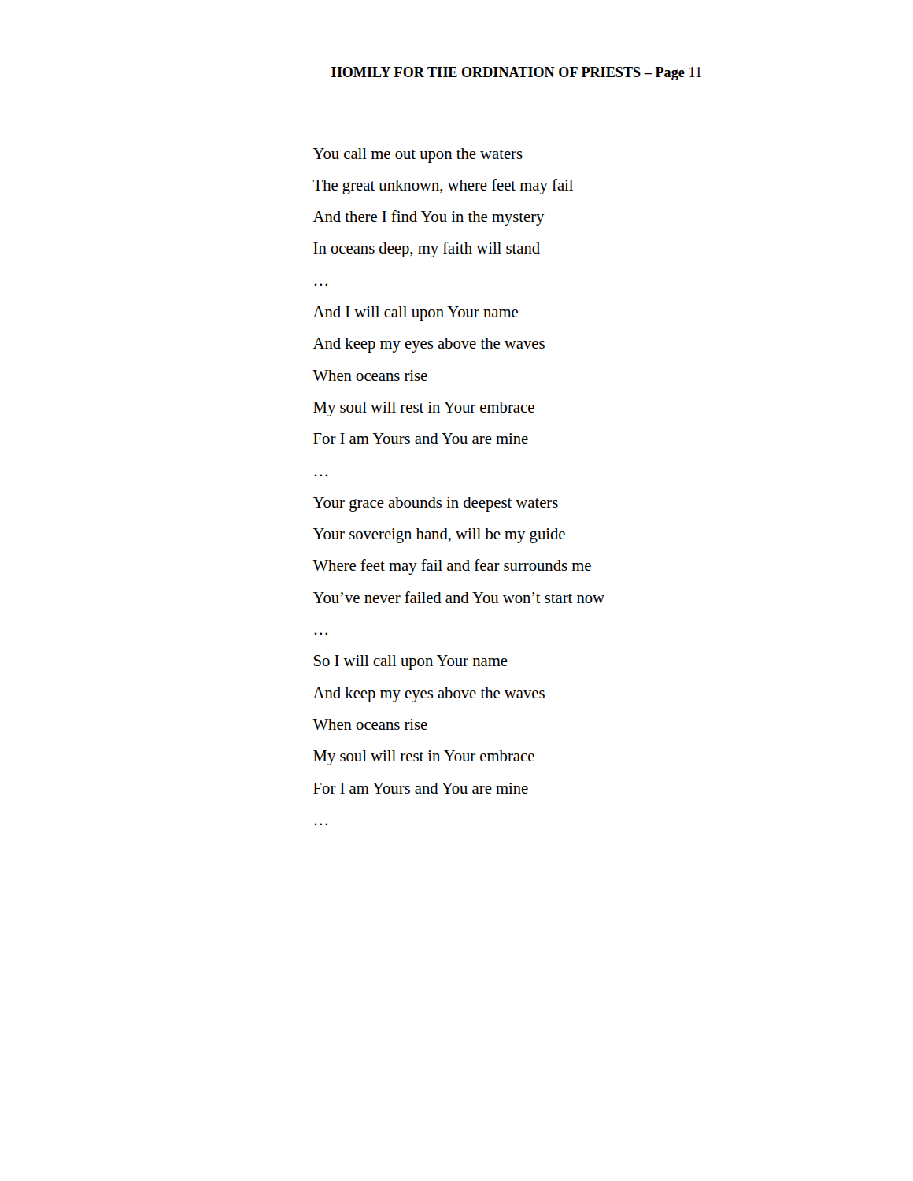HOMILY FOR THE ORDINATION OF PRIESTS – Page 11
You call me out upon the waters
The great unknown, where feet may fail
And there I find You in the mystery
In oceans deep, my faith will stand
…
And I will call upon Your name
And keep my eyes above the waves
When oceans rise
My soul will rest in Your embrace
For I am Yours and You are mine
…
Your grace abounds in deepest waters
Your sovereign hand, will be my guide
Where feet may fail and fear surrounds me
You’ve never failed and You won’t start now
…
So I will call upon Your name
And keep my eyes above the waves
When oceans rise
My soul will rest in Your embrace
For I am Yours and You are mine
…